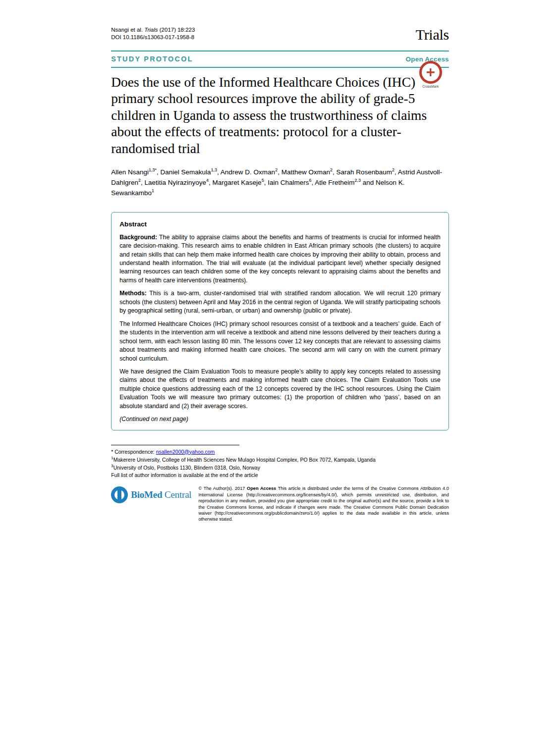Nsangi et al. Trials (2017) 18:223
DOI 10.1186/s13063-017-1958-8
Trials
Study Protocol
Open Access
CrossMark
Does the use of the Informed Healthcare Choices (IHC) primary school resources improve the ability of grade-5 children in Uganda to assess the trustworthiness of claims about the effects of treatments: protocol for a cluster-randomised trial
Allen Nsangi1,3*, Daniel Semakula1,3, Andrew D. Oxman2, Matthew Oxman2, Sarah Rosenbaum2, Astrid Austvoll-Dahlgren2, Laetitia Nyirazinyoye4, Margaret Kaseje5, Iain Chalmers6, Atle Fretheim2,3 and Nelson K. Sewankambo1
Abstract
Background: The ability to appraise claims about the benefits and harms of treatments is crucial for informed health care decision-making. This research aims to enable children in East African primary schools (the clusters) to acquire and retain skills that can help them make informed health care choices by improving their ability to obtain, process and understand health information. The trial will evaluate (at the individual participant level) whether specially designed learning resources can teach children some of the key concepts relevant to appraising claims about the benefits and harms of health care interventions (treatments).
Methods: This is a two-arm, cluster-randomised trial with stratified random allocation. We will recruit 120 primary schools (the clusters) between April and May 2016 in the central region of Uganda. We will stratify participating schools by geographical setting (rural, semi-urban, or urban) and ownership (public or private).
The Informed Healthcare Choices (IHC) primary school resources consist of a textbook and a teachers’ guide. Each of the students in the intervention arm will receive a textbook and attend nine lessons delivered by their teachers during a school term, with each lesson lasting 80 min. The lessons cover 12 key concepts that are relevant to assessing claims about treatments and making informed health care choices. The second arm will carry on with the current primary school curriculum.
We have designed the Claim Evaluation Tools to measure people’s ability to apply key concepts related to assessing claims about the effects of treatments and making informed health care choices. The Claim Evaluation Tools use multiple choice questions addressing each of the 12 concepts covered by the IHC school resources. Using the Claim Evaluation Tools we will measure two primary outcomes: (1) the proportion of children who ‘pass’, based on an absolute standard and (2) their average scores.
(Continued on next page)
* Correspondence: nsallen2000@yahoo.com
1Makerere University, College of Health Sciences New Mulago Hospital Complex, PO Box 7072, Kampala, Uganda
3University of Oslo, Postboks 1130, Blindern 0318, Oslo, Norway
Full list of author information is available at the end of the article
BioMed Central
© The Author(s). 2017 Open Access This article is distributed under the terms of the Creative Commons Attribution 4.0 International License (http://creativecommons.org/licenses/by/4.0/), which permits unrestricted use, distribution, and reproduction in any medium, provided you give appropriate credit to the original author(s) and the source, provide a link to the Creative Commons license, and indicate if changes were made. The Creative Commons Public Domain Dedication waiver (http://creativecommons.org/publicdomain/zero/1.0/) applies to the data made available in this article, unless otherwise stated.